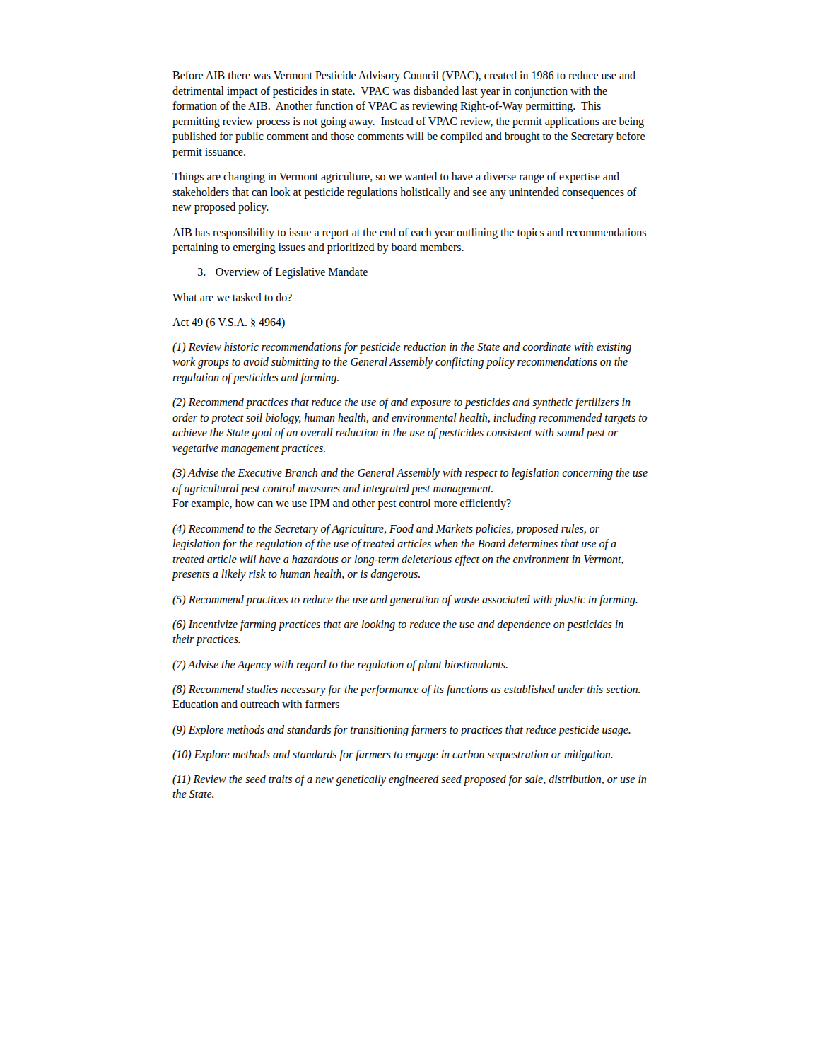Before AIB there was Vermont Pesticide Advisory Council (VPAC), created in 1986 to reduce use and detrimental impact of pesticides in state. VPAC was disbanded last year in conjunction with the formation of the AIB. Another function of VPAC as reviewing Right-of-Way permitting. This permitting review process is not going away. Instead of VPAC review, the permit applications are being published for public comment and those comments will be compiled and brought to the Secretary before permit issuance.
Things are changing in Vermont agriculture, so we wanted to have a diverse range of expertise and stakeholders that can look at pesticide regulations holistically and see any unintended consequences of new proposed policy.
AIB has responsibility to issue a report at the end of each year outlining the topics and recommendations pertaining to emerging issues and prioritized by board members.
3. Overview of Legislative Mandate
What are we tasked to do?
Act 49 (6 V.S.A. § 4964)
(1) Review historic recommendations for pesticide reduction in the State and coordinate with existing work groups to avoid submitting to the General Assembly conflicting policy recommendations on the regulation of pesticides and farming.
(2) Recommend practices that reduce the use of and exposure to pesticides and synthetic fertilizers in order to protect soil biology, human health, and environmental health, including recommended targets to achieve the State goal of an overall reduction in the use of pesticides consistent with sound pest or vegetative management practices.
(3) Advise the Executive Branch and the General Assembly with respect to legislation concerning the use of agricultural pest control measures and integrated pest management.
For example, how can we use IPM and other pest control more efficiently?
(4) Recommend to the Secretary of Agriculture, Food and Markets policies, proposed rules, or legislation for the regulation of the use of treated articles when the Board determines that use of a treated article will have a hazardous or long-term deleterious effect on the environment in Vermont, presents a likely risk to human health, or is dangerous.
(5) Recommend practices to reduce the use and generation of waste associated with plastic in farming.
(6) Incentivize farming practices that are looking to reduce the use and dependence on pesticides in their practices.
(7) Advise the Agency with regard to the regulation of plant biostimulants.
(8) Recommend studies necessary for the performance of its functions as established under this section.
Education and outreach with farmers
(9) Explore methods and standards for transitioning farmers to practices that reduce pesticide usage.
(10) Explore methods and standards for farmers to engage in carbon sequestration or mitigation.
(11) Review the seed traits of a new genetically engineered seed proposed for sale, distribution, or use in the State.